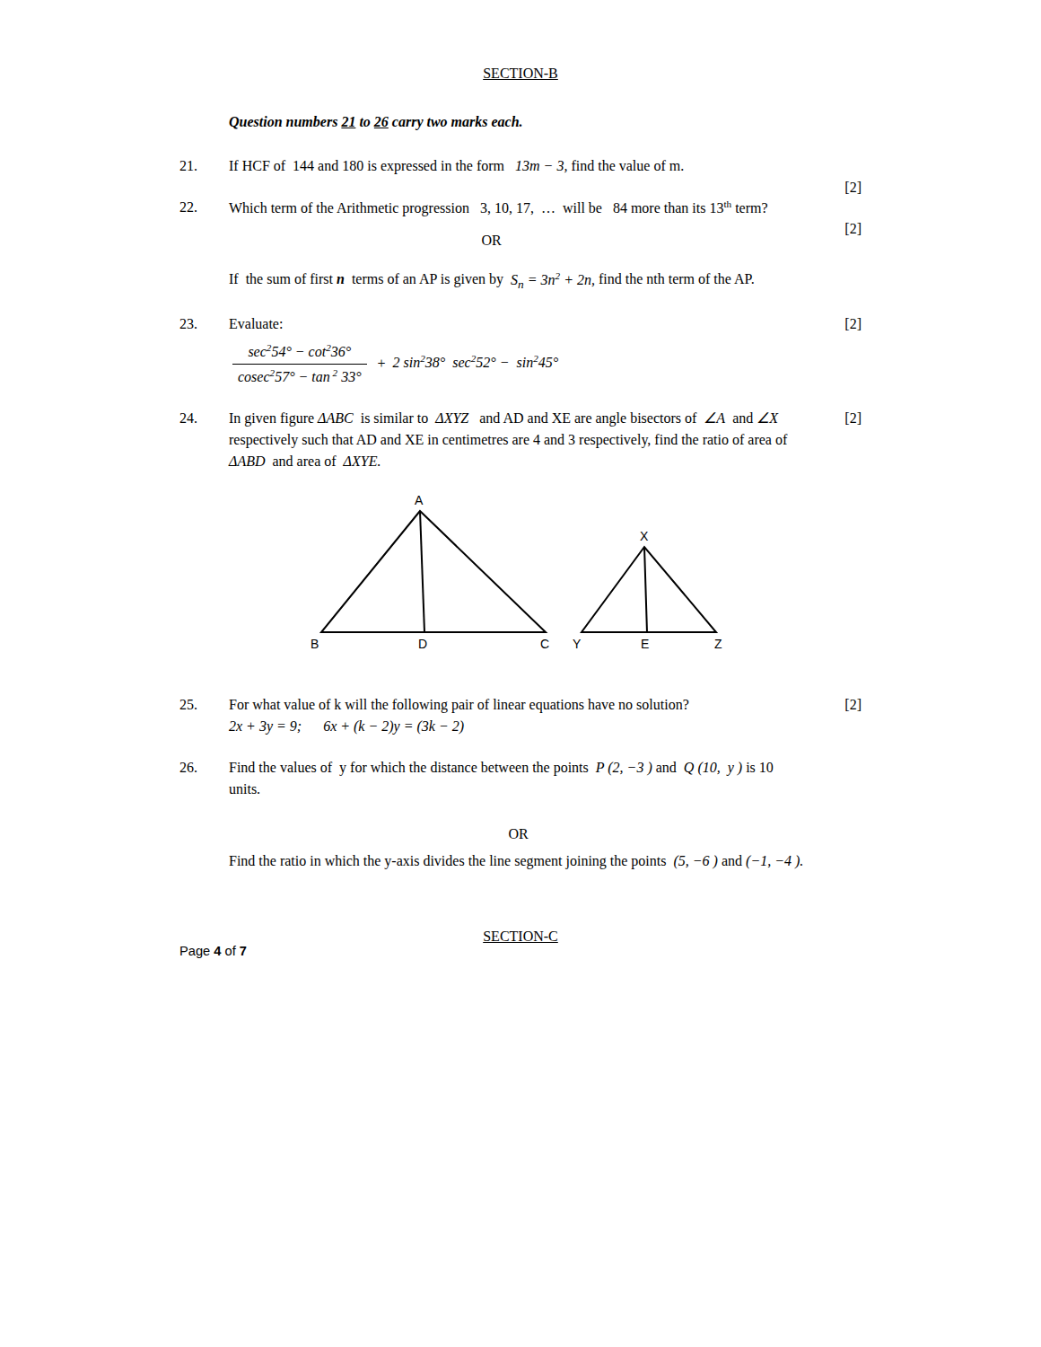SECTION-B
Question numbers 21 to 26 carry two marks each.
21.
If HCF of 144 and 180 is expressed in the form 13m − 3, find the value of m.
[2]
22.
Which term of the Arithmetic progression 3, 10, 17, … will be 84 more than its 13th term?
[2]
OR
If the sum of first n terms of an AP is given by Sn = 3n2 + 2n, find the nth term of the AP.
23.
Evaluate:
[2]
sec254° − cot236° cosec257° − tan 2 33° + 2 sin238° sec252° − sin245°
24.
In given figure ΔABC is similar to ΔXYZ and AD and XE are angle bisectors of ∠A and ∠X respectively such that AD and XE in centimetres are 4 and 3 respectively, find the ratio of area of ΔABD and area of ΔXYE.
[2]
A B D C X Y E Z
25.
For what value of k will the following pair of linear equations have no solution?
[2]
2x + 3y = 9; 6x + (k − 2)y = (3k − 2)
26.
Find the values of y for which the distance between the points P (2, −3 ) and Q (10, y ) is 10 units.
OR
Find the ratio in which the y-axis divides the line segment joining the points (5, −6 ) and (−1, −4 ).
SECTION-C
Page 4 of 7